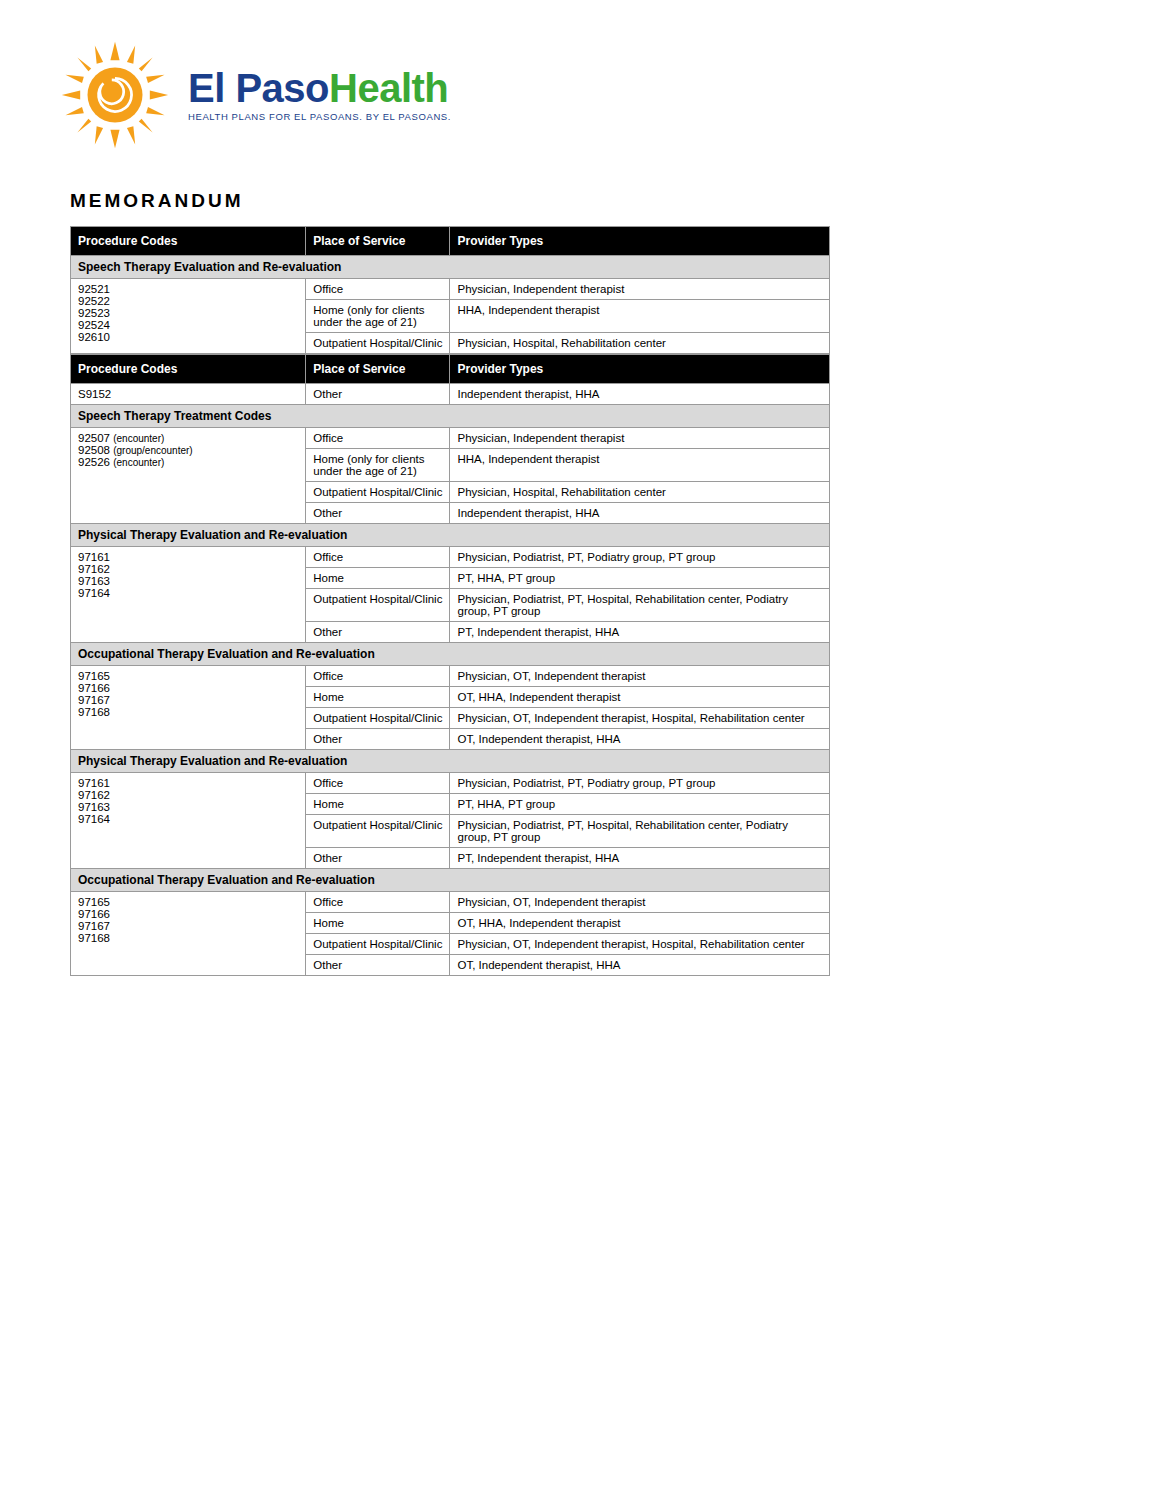El Paso Health
HEALTH PLANS FOR EL PASOANS. BY EL PASOANS.
MEMORANDUM
| Procedure Codes | Place of Service | Provider Types |
| --- | --- | --- |
| Speech Therapy Evaluation and Re-evaluation |
| 92521 92522 92523 92524 92610 | Office | Physician, Independent therapist |
| Home (only for clients under the age of 21) | HHA, Independent therapist |
| Outpatient Hospital/Clinic | Physician, Hospital, Rehabilitation center |
| Procedure Codes | Place of Service | Provider Types |
| --- | --- | --- |
| S9152 | Other | Independent therapist, HHA |
| Speech Therapy Treatment Codes |
| 92507 (encounter) 92508 (group/encounter) 92526 (encounter) | Office | Physician, Independent therapist |
| Home (only for clients under the age of 21) | HHA, Independent therapist |
| Outpatient Hospital/Clinic | Physician, Hospital, Rehabilitation center |
| Other | Independent therapist, HHA |
| Physical Therapy Evaluation and Re-evaluation |
| 97161 97162 97163 97164 | Office | Physician, Podiatrist, PT, Podiatry group, PT group |
| Home | PT, HHA, PT group |
| Outpatient Hospital/Clinic | Physician, Podiatrist, PT, Hospital, Rehabilitation center, Podiatry group, PT group |
| Other | PT, Independent therapist, HHA |
| Occupational Therapy Evaluation and Re-evaluation |
| 97165 97166 97167 97168 | Office | Physician, OT, Independent therapist |
| Home | OT, HHA, Independent therapist |
| Outpatient Hospital/Clinic | Physician, OT, Independent therapist, Hospital, Rehabilitation center |
| Other | OT, Independent therapist, HHA |
| Physical Therapy Evaluation and Re-evaluation |
| 97161 97162 97163 97164 | Office | Physician, Podiatrist, PT, Podiatry group, PT group |
| Home | PT, HHA, PT group |
| Outpatient Hospital/Clinic | Physician, Podiatrist, PT, Hospital, Rehabilitation center, Podiatry group, PT group |
| Other | PT, Independent therapist, HHA |
| Occupational Therapy Evaluation and Re-evaluation |
| 97165 97166 97167 97168 | Office | Physician, OT, Independent therapist |
| Home | OT, HHA, Independent therapist |
| Outpatient Hospital/Clinic | Physician, OT, Independent therapist, Hospital, Rehabilitation center |
| Other | OT, Independent therapist, HHA |